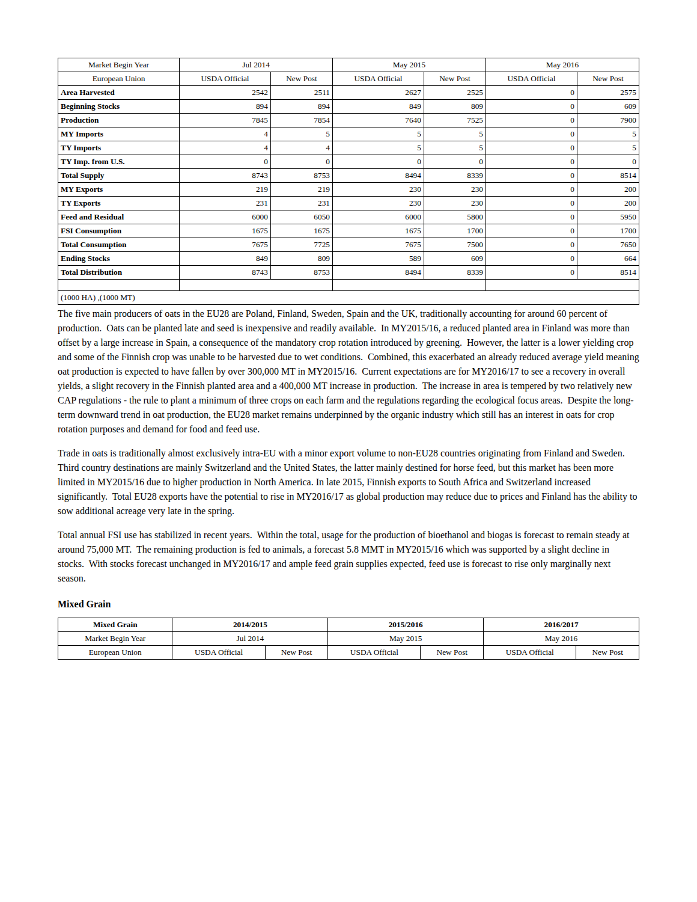| Market Begin Year | Jul 2014 | May 2015 | May 2016 |
| --- | --- | --- | --- |
| European Union | USDA Official | New Post | USDA Official | New Post | USDA Official | New Post |
| Area Harvested | 2542 | 2511 | 2627 | 2525 | 0 | 2575 |
| Beginning Stocks | 894 | 894 | 849 | 809 | 0 | 609 |
| Production | 7845 | 7854 | 7640 | 7525 | 0 | 7900 |
| MY Imports | 4 | 5 | 5 | 5 | 0 | 5 |
| TY Imports | 4 | 4 | 5 | 5 | 0 | 5 |
| TY Imp. from U.S. | 0 | 0 | 0 | 0 | 0 | 0 |
| Total Supply | 8743 | 8753 | 8494 | 8339 | 0 | 8514 |
| MY Exports | 219 | 219 | 230 | 230 | 0 | 200 |
| TY Exports | 231 | 231 | 230 | 230 | 0 | 200 |
| Feed and Residual | 6000 | 6050 | 6000 | 5800 | 0 | 5950 |
| FSI Consumption | 1675 | 1675 | 1675 | 1700 | 0 | 1700 |
| Total Consumption | 7675 | 7725 | 7675 | 7500 | 0 | 7650 |
| Ending Stocks | 849 | 809 | 589 | 609 | 0 | 664 |
| Total Distribution | 8743 | 8753 | 8494 | 8339 | 0 | 8514 |
| (1000 HA) ,(1000 MT) |
The five main producers of oats in the EU28 are Poland, Finland, Sweden, Spain and the UK, traditionally accounting for around 60 percent of production. Oats can be planted late and seed is inexpensive and readily available. In MY2015/16, a reduced planted area in Finland was more than offset by a large increase in Spain, a consequence of the mandatory crop rotation introduced by greening. However, the latter is a lower yielding crop and some of the Finnish crop was unable to be harvested due to wet conditions. Combined, this exacerbated an already reduced average yield meaning oat production is expected to have fallen by over 300,000 MT in MY2015/16. Current expectations are for MY2016/17 to see a recovery in overall yields, a slight recovery in the Finnish planted area and a 400,000 MT increase in production. The increase in area is tempered by two relatively new CAP regulations - the rule to plant a minimum of three crops on each farm and the regulations regarding the ecological focus areas. Despite the long-term downward trend in oat production, the EU28 market remains underpinned by the organic industry which still has an interest in oats for crop rotation purposes and demand for food and feed use.
Trade in oats is traditionally almost exclusively intra-EU with a minor export volume to non-EU28 countries originating from Finland and Sweden. Third country destinations are mainly Switzerland and the United States, the latter mainly destined for horse feed, but this market has been more limited in MY2015/16 due to higher production in North America. In late 2015, Finnish exports to South Africa and Switzerland increased significantly. Total EU28 exports have the potential to rise in MY2016/17 as global production may reduce due to prices and Finland has the ability to sow additional acreage very late in the spring.
Total annual FSI use has stabilized in recent years. Within the total, usage for the production of bioethanol and biogas is forecast to remain steady at around 75,000 MT. The remaining production is fed to animals, a forecast 5.8 MMT in MY2015/16 which was supported by a slight decline in stocks. With stocks forecast unchanged in MY2016/17 and ample feed grain supplies expected, feed use is forecast to rise only marginally next season.
Mixed Grain
| Mixed Grain | 2014/2015 | 2015/2016 | 2016/2017 |
| --- | --- | --- | --- |
| Market Begin Year | Jul 2014 | May 2015 | May 2016 |
| European Union | USDA Official | New Post | USDA Official | New Post | USDA Official | New Post |